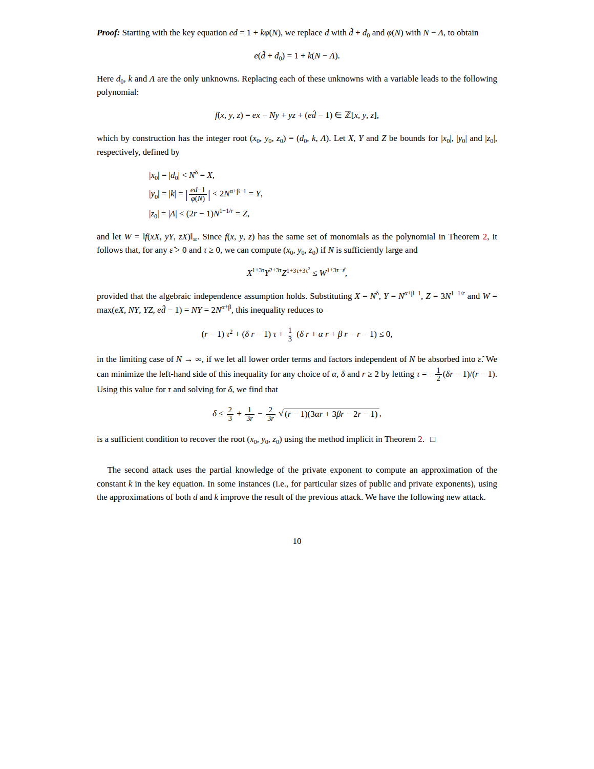Proof: Starting with the key equation ed = 1 + kφ(N), we replace d with d̂ + d0 and φ(N) with N − Λ, to obtain
e(d̂ + d0) = 1 + k(N − Λ).
Here d0, k and Λ are the only unknowns. Replacing each of these unknowns with a variable leads to the following polynomial:
f(x, y, z) = ex − Ny + yz + (ed̂ − 1) ∈ ℤ[x, y, z],
which by construction has the integer root (x0, y0, z0) = (d0, k, Λ). Let X, Y and Z be bounds for |x0|, |y0| and |z0|, respectively, defined by
|x0| = |d0| < Nδ = X,
|y0| = |k| = |ed−1 φ(N)| < 2Nα+β−1 = Y,
|z0| = |Λ| < (2r − 1)N1−1/r = Z,
and let W = ‖f(xX, yY, zX)‖∞. Since f(x, y, z) has the same set of monomials as the polynomial in Theorem 2, it follows that, for any ε̂ > 0 and τ ≥ 0, we can compute (x0, y0, z0) if N is sufficiently large and
X1+3τY2+3τZ1+3τ+3τ2 ≤ W1+3τ−ε̂,
provided that the algebraic independence assumption holds. Substituting X = Nδ, Y = Nα+β−1, Z = 3N1−1/r and W = max(eX, NY, YZ, ed̂ − 1) = NY = 2Nα+β, this inequality reduces to
(r − 1) τ2 + (δ r − 1) τ + 13 (δ r + α r + β r − r − 1) ≤ 0,
in the limiting case of N → ∞, if we let all lower order terms and factors independent of N be absorbed into ε̂. We can minimize the left-hand side of this inequality for any choice of α, δ and r ≥ 2 by letting τ = −12(δr − 1)/(r − 1). Using this value for τ and solving for δ, we find that
δ ≤ 23 + 13r − 23r √(r − 1)(3αr + 3βr − 2r − 1),
is a sufficient condition to recover the root (x0, y0, z0) using the method implicit in Theorem 2. □
The second attack uses the partial knowledge of the private exponent to compute an approximation of the constant k in the key equation. In some instances (i.e., for particular sizes of public and private exponents), using the approximations of both d and k improve the result of the previous attack. We have the following new attack.
10